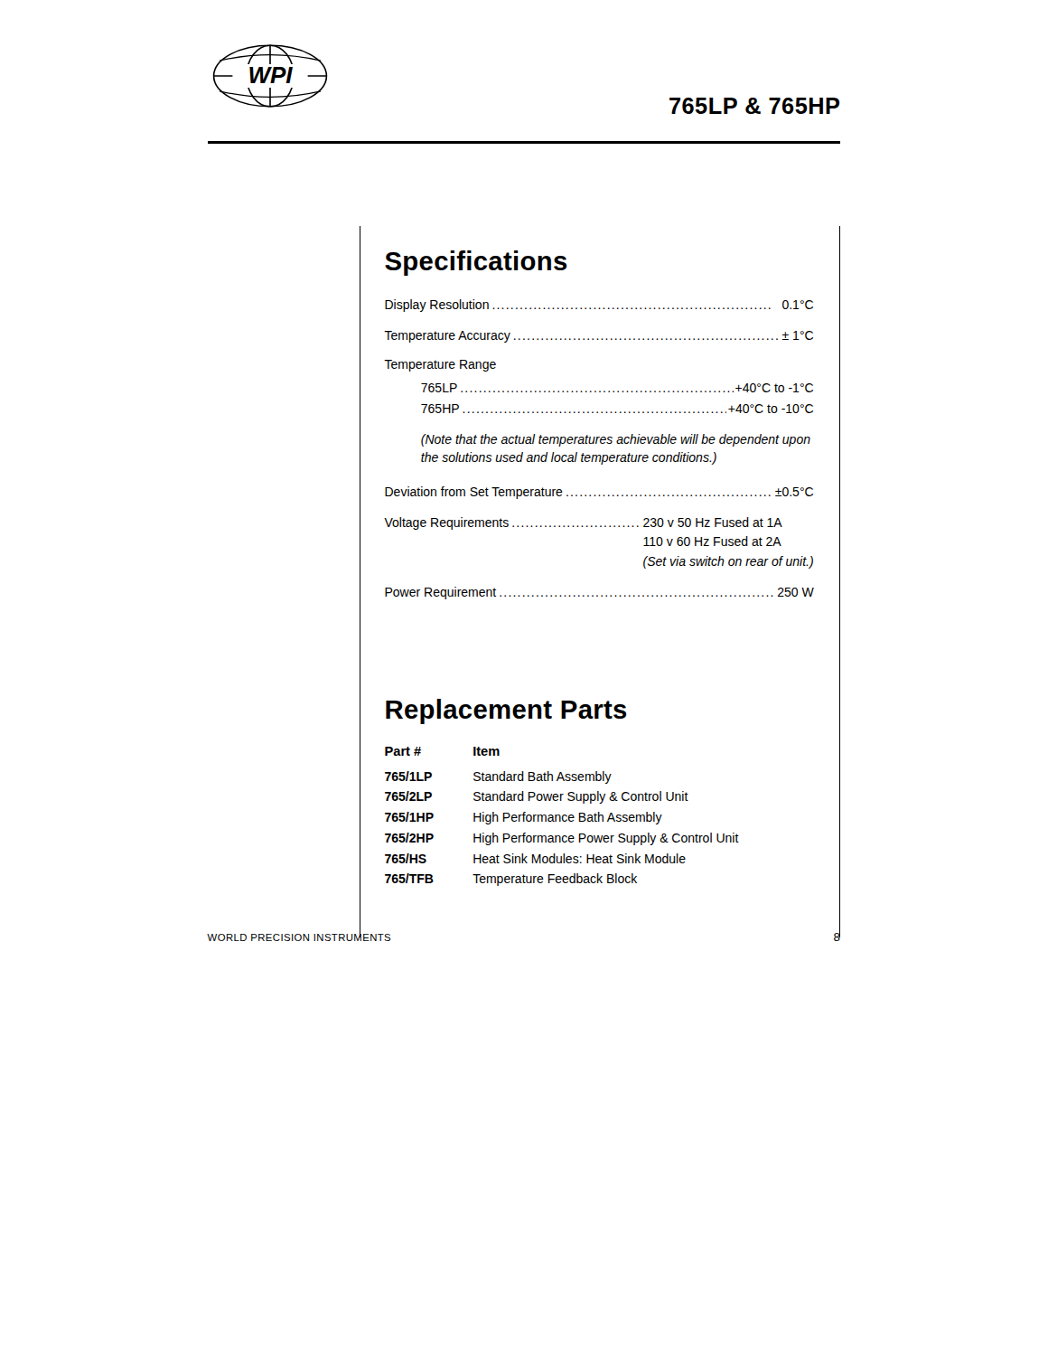WPI
765LP & 765HP
Specifications
Display Resolution ............................................................. 0.1°C
Temperature Accuracy ............................................................. ± 1°C
Temperature Range
765LP ............................................................. +40°C to -1°C
765HP ............................................................. +40°C to -10°C
(Note that the actual temperatures achievable will be dependent upon the solutions used and local temperature conditions.)
Deviation from Set Temperature ............................................................. ±0.5°C
Voltage Requirements .............................................................
230 v 50 Hz Fused at 1A
110 v 60 Hz Fused at 2A
(Set via switch on rear of unit.)
Power Requirement ............................................................. 250 W
Replacement Parts
| Part # | Item |
| --- | --- |
| 765/1LP | Standard Bath Assembly |
| 765/2LP | Standard Power Supply & Control Unit |
| 765/1HP | High Performance Bath Assembly |
| 765/2HP | High Performance Power Supply & Control Unit |
| 765/HS | Heat Sink Modules: Heat Sink Module |
| 765/TFB | Temperature Feedback Block |
WORLD PRECISION INSTRUMENTS 8